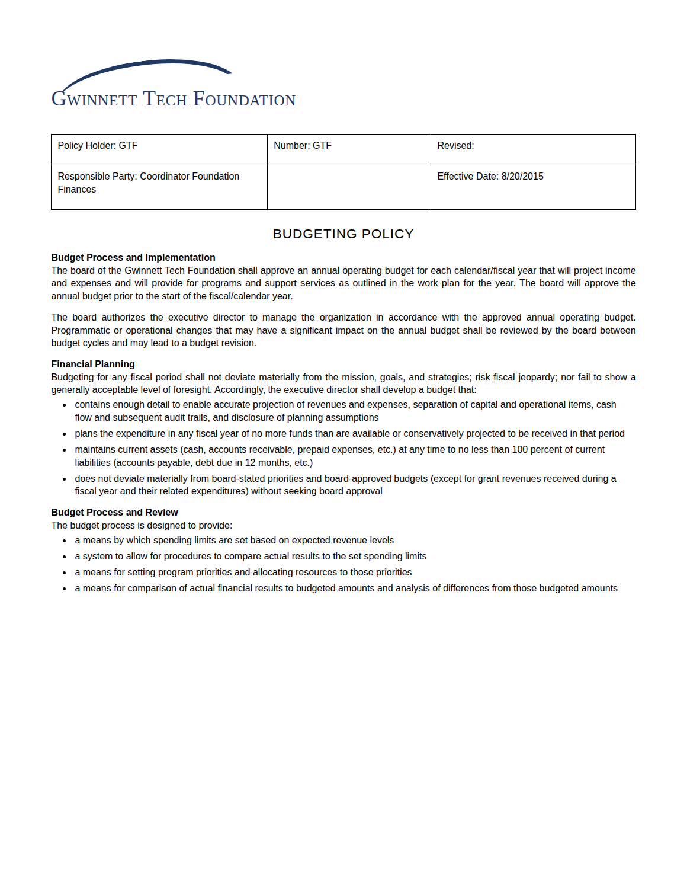Gwinnett Tech Foundation
| Policy Holder: GTF | Number: GTF | Revised: |
| Responsible Party: Coordinator Foundation Finances | | Effective Date: 8/20/2015 |
BUDGETING POLICY
Budget Process and Implementation
The board of the Gwinnett Tech Foundation shall approve an annual operating budget for each calendar/fiscal year that will project income and expenses and will provide for programs and support services as outlined in the work plan for the year. The board will approve the annual budget prior to the start of the fiscal/calendar year.
The board authorizes the executive director to manage the organization in accordance with the approved annual operating budget. Programmatic or operational changes that may have a significant impact on the annual budget shall be reviewed by the board between budget cycles and may lead to a budget revision.
Financial Planning
Budgeting for any fiscal period shall not deviate materially from the mission, goals, and strategies; risk fiscal jeopardy; nor fail to show a generally acceptable level of foresight. Accordingly, the executive director shall develop a budget that:
contains enough detail to enable accurate projection of revenues and expenses, separation of capital and operational items, cash flow and subsequent audit trails, and disclosure of planning assumptions
plans the expenditure in any fiscal year of no more funds than are available or conservatively projected to be received in that period
maintains current assets (cash, accounts receivable, prepaid expenses, etc.) at any time to no less than 100 percent of current liabilities (accounts payable, debt due in 12 months, etc.)
does not deviate materially from board-stated priorities and board-approved budgets (except for grant revenues received during a fiscal year and their related expenditures) without seeking board approval
Budget Process and Review
The budget process is designed to provide:
a means by which spending limits are set based on expected revenue levels
a system to allow for procedures to compare actual results to the set spending limits
a means for setting program priorities and allocating resources to those priorities
a means for comparison of actual financial results to budgeted amounts and analysis of differences from those budgeted amounts